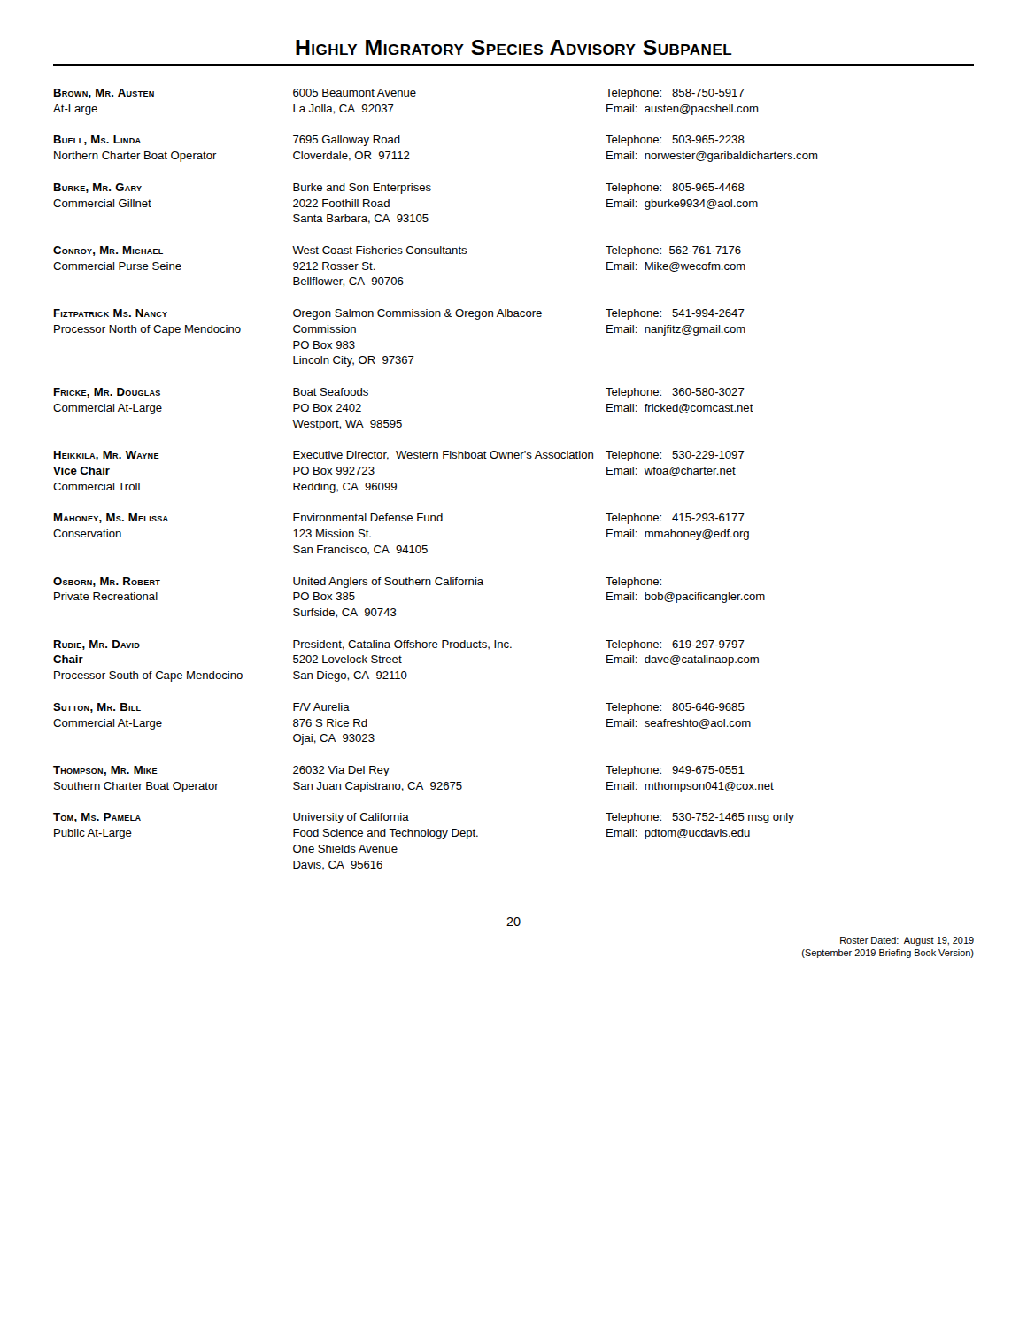Highly Migratory Species Advisory Subpanel
| Brown, Mr. Austen At-Large | 6005 Beaumont Avenue La Jolla, CA 92037 | Telephone: 858-750-5917 Email: austen@pacshell.com |
| Buell, Ms. Linda Northern Charter Boat Operator | 7695 Galloway Road Cloverdale, OR 97112 | Telephone: 503-965-2238 Email: norwester@garibaldicharters.com |
| Burke, Mr. Gary Commercial Gillnet | Burke and Son Enterprises 2022 Foothill Road Santa Barbara, CA 93105 | Telephone: 805-965-4468 Email: gburke9934@aol.com |
| Conroy, Mr. Michael Commercial Purse Seine | West Coast Fisheries Consultants 9212 Rosser St. Bellflower, CA 90706 | Telephone: 562-761-7176 Email: Mike@wecofm.com |
| Fiztpatrick Ms. Nancy Processor North of Cape Mendocino | Oregon Salmon Commission & Oregon Albacore Commission PO Box 983 Lincoln City, OR 97367 | Telephone: 541-994-2647 Email: nanjfitz@gmail.com |
| Fricke, Mr. Douglas Commercial At-Large | Boat Seafoods PO Box 2402 Westport, WA 98595 | Telephone: 360-580-3027 Email: fricked@comcast.net |
| Heikkila, Mr. Wayne Vice Chair Commercial Troll | Executive Director, Western Fishboat Owner's Association PO Box 992723 Redding, CA 96099 | Telephone: 530-229-1097 Email: wfoa@charter.net |
| Mahoney, Ms. Melissa Conservation | Environmental Defense Fund 123 Mission St. San Francisco, CA 94105 | Telephone: 415-293-6177 Email: mmahoney@edf.org |
| Osborn, Mr. Robert Private Recreational | United Anglers of Southern California PO Box 385 Surfside, CA 90743 | Telephone: Email: bob@pacificangler.com |
| Rudie, Mr. David Chair Processor South of Cape Mendocino | President, Catalina Offshore Products, Inc. 5202 Lovelock Street San Diego, CA 92110 | Telephone: 619-297-9797 Email: dave@catalinaop.com |
| Sutton, Mr. Bill Commercial At-Large | F/V Aurelia 876 S Rice Rd Ojai, CA 93023 | Telephone: 805-646-9685 Email: seafreshto@aol.com |
| Thompson, Mr. Mike Southern Charter Boat Operator | 26032 Via Del Rey San Juan Capistrano, CA 92675 | Telephone: 949-675-0551 Email: mthompson041@cox.net |
| Tom, Ms. Pamela Public At-Large | University of California Food Science and Technology Dept. One Shields Avenue Davis, CA 95616 | Telephone: 530-752-1465 msg only Email: pdtom@ucdavis.edu |
20
Roster Dated: August 19, 2019
(September 2019 Briefing Book Version)